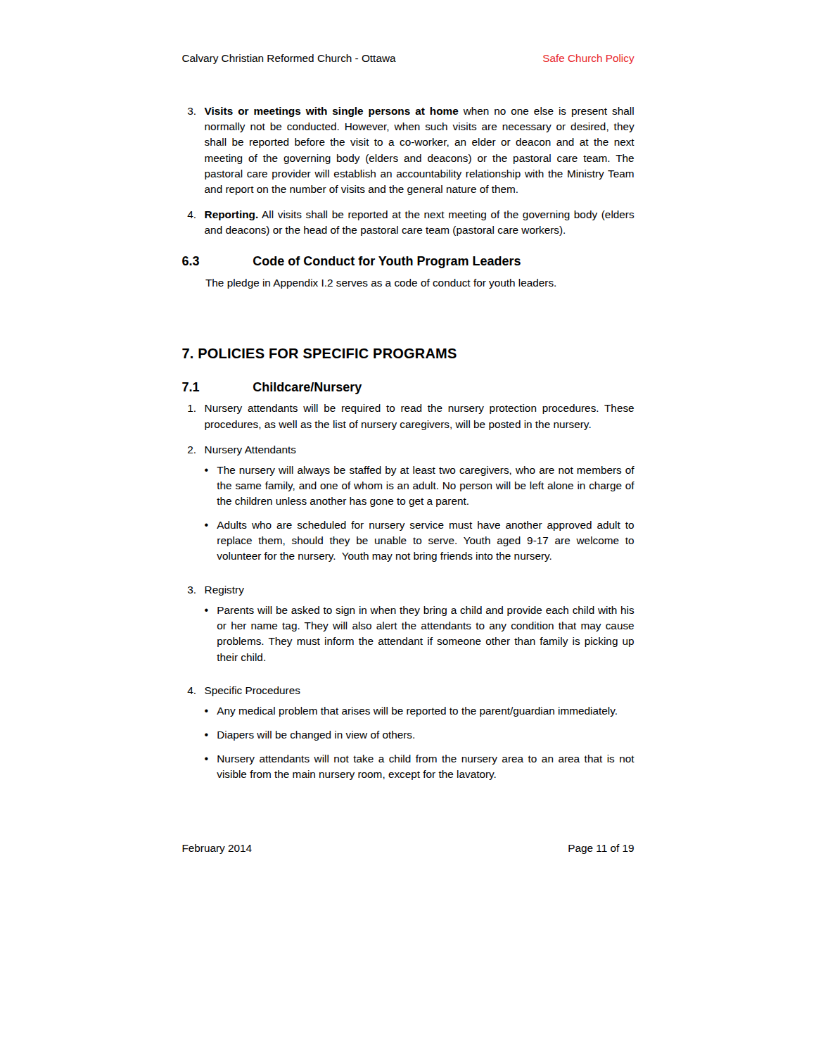Calvary Christian Reformed Church - Ottawa
Safe Church Policy
3.
Visits or meetings with single persons at home when no one else is present shall normally not be conducted. However, when such visits are necessary or desired, they shall be reported before the visit to a co-worker, an elder or deacon and at the next meeting of the governing body (elders and deacons) or the pastoral care team. The pastoral care provider will establish an accountability relationship with the Ministry Team and report on the number of visits and the general nature of them.
4.
Reporting. All visits shall be reported at the next meeting of the governing body (elders and deacons) or the head of the pastoral care team (pastoral care workers).
6.3 Code of Conduct for Youth Program Leaders
The pledge in Appendix I.2 serves as a code of conduct for youth leaders.
7. POLICIES FOR SPECIFIC PROGRAMS
7.1 Childcare/Nursery
1.
Nursery attendants will be required to read the nursery protection procedures. These procedures, as well as the list of nursery caregivers, will be posted in the nursery.
2.
Nursery Attendants
•
The nursery will always be staffed by at least two caregivers, who are not members of the same family, and one of whom is an adult. No person will be left alone in charge of the children unless another has gone to get a parent.
•
Adults who are scheduled for nursery service must have another approved adult to replace them, should they be unable to serve. Youth aged 9-17 are welcome to volunteer for the nursery. Youth may not bring friends into the nursery.
3.
Registry
•
Parents will be asked to sign in when they bring a child and provide each child with his or her name tag. They will also alert the attendants to any condition that may cause problems. They must inform the attendant if someone other than family is picking up their child.
4.
Specific Procedures
•
Any medical problem that arises will be reported to the parent/guardian immediately.
•
Diapers will be changed in view of others.
•
Nursery attendants will not take a child from the nursery area to an area that is not visible from the main nursery room, except for the lavatory.
February 2014
Page 11 of 19